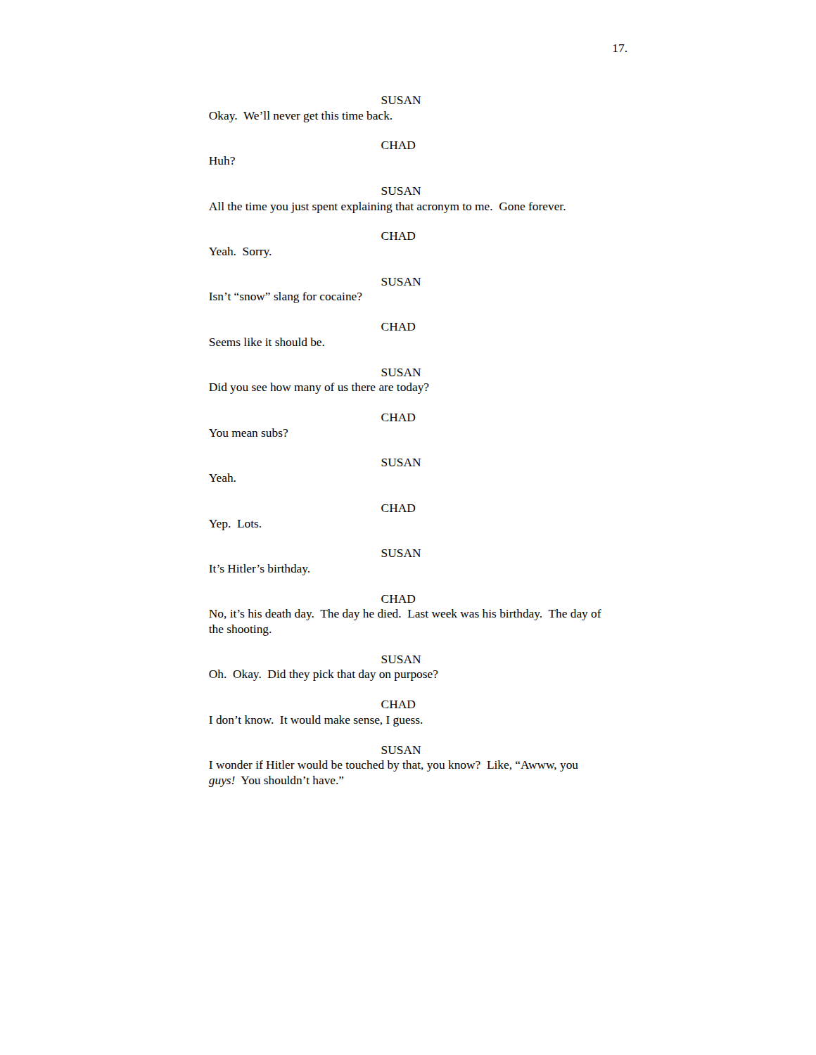17.
Susan
Okay. We’ll never get this time back.
Chad
Huh?
Susan
All the time you just spent explaining that acronym to me. Gone forever.
Chad
Yeah. Sorry.
Susan
Isn’t “snow” slang for cocaine?
Chad
Seems like it should be.
Susan
Did you see how many of us there are today?
Chad
You mean subs?
Susan
Yeah.
Chad
Yep. Lots.
Susan
It’s Hitler’s birthday.
Chad
No, it’s his death day. The day he died. Last week was his birthday. The day of the shooting.
Susan
Oh. Okay. Did they pick that day on purpose?
Chad
I don’t know. It would make sense, I guess.
Susan
I wonder if Hitler would be touched by that, you know? Like, “Awww, you guys! You shouldn’t have.”